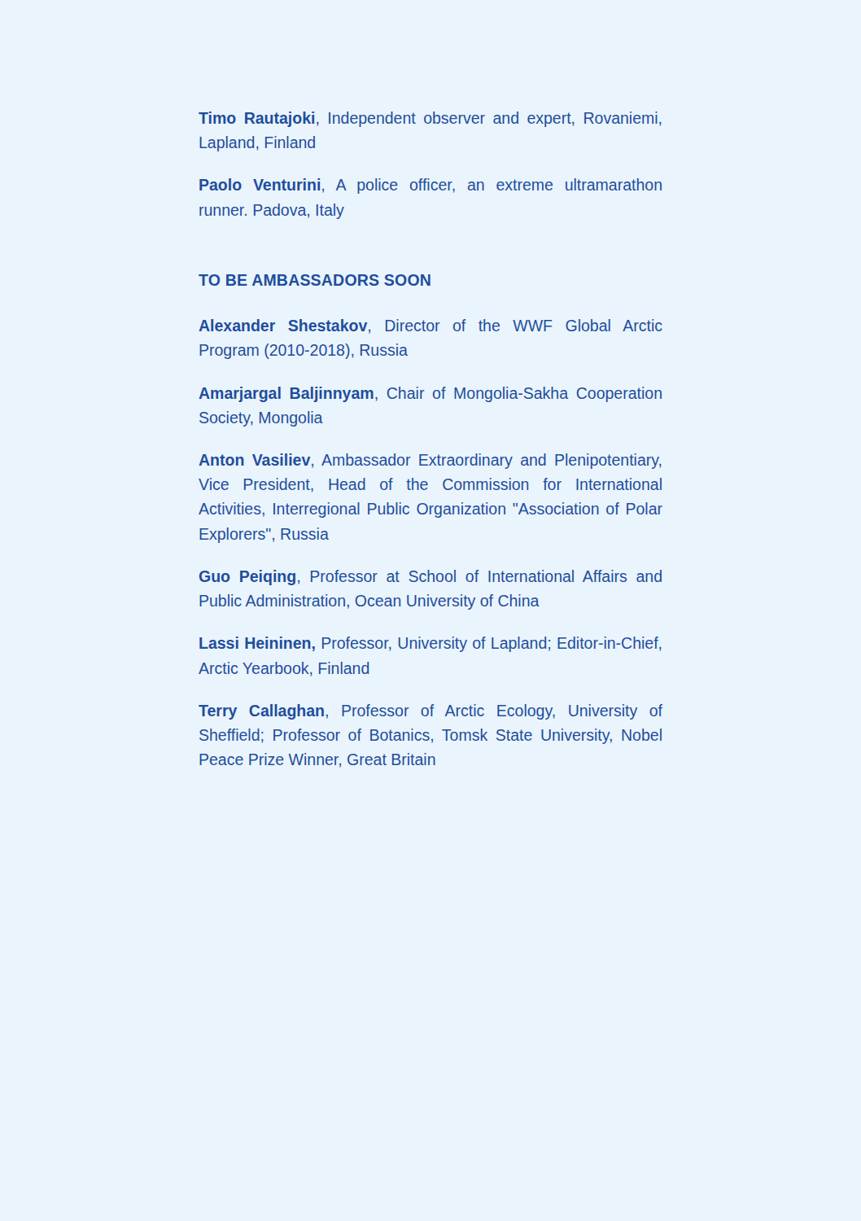Timo Rautajoki, Independent observer and expert, Rovaniemi, Lapland, Finland
Paolo Venturini, A police officer, an extreme ultramarathon runner. Padova, Italy
TO BE AMBASSADORS SOON
Alexander Shestakov, Director of the WWF Global Arctic Program (2010-2018), Russia
Amarjargal Baljinnyam, Chair of Mongolia-Sakha Cooperation Society, Mongolia
Anton Vasiliev, Ambassador Extraordinary and Plenipotentiary, Vice President, Head of the Commission for International Activities, Interregional Public Organization "Association of Polar Explorers", Russia
Guo Peiqing, Professor at School of International Affairs and Public Administration, Ocean University of China
Lassi Heininen, Professor, University of Lapland; Editor-in-Chief, Arctic Yearbook, Finland
Terry Callaghan, Professor of Arctic Ecology, University of Sheffield; Professor of Botanics, Tomsk State University, Nobel Peace Prize Winner, Great Britain